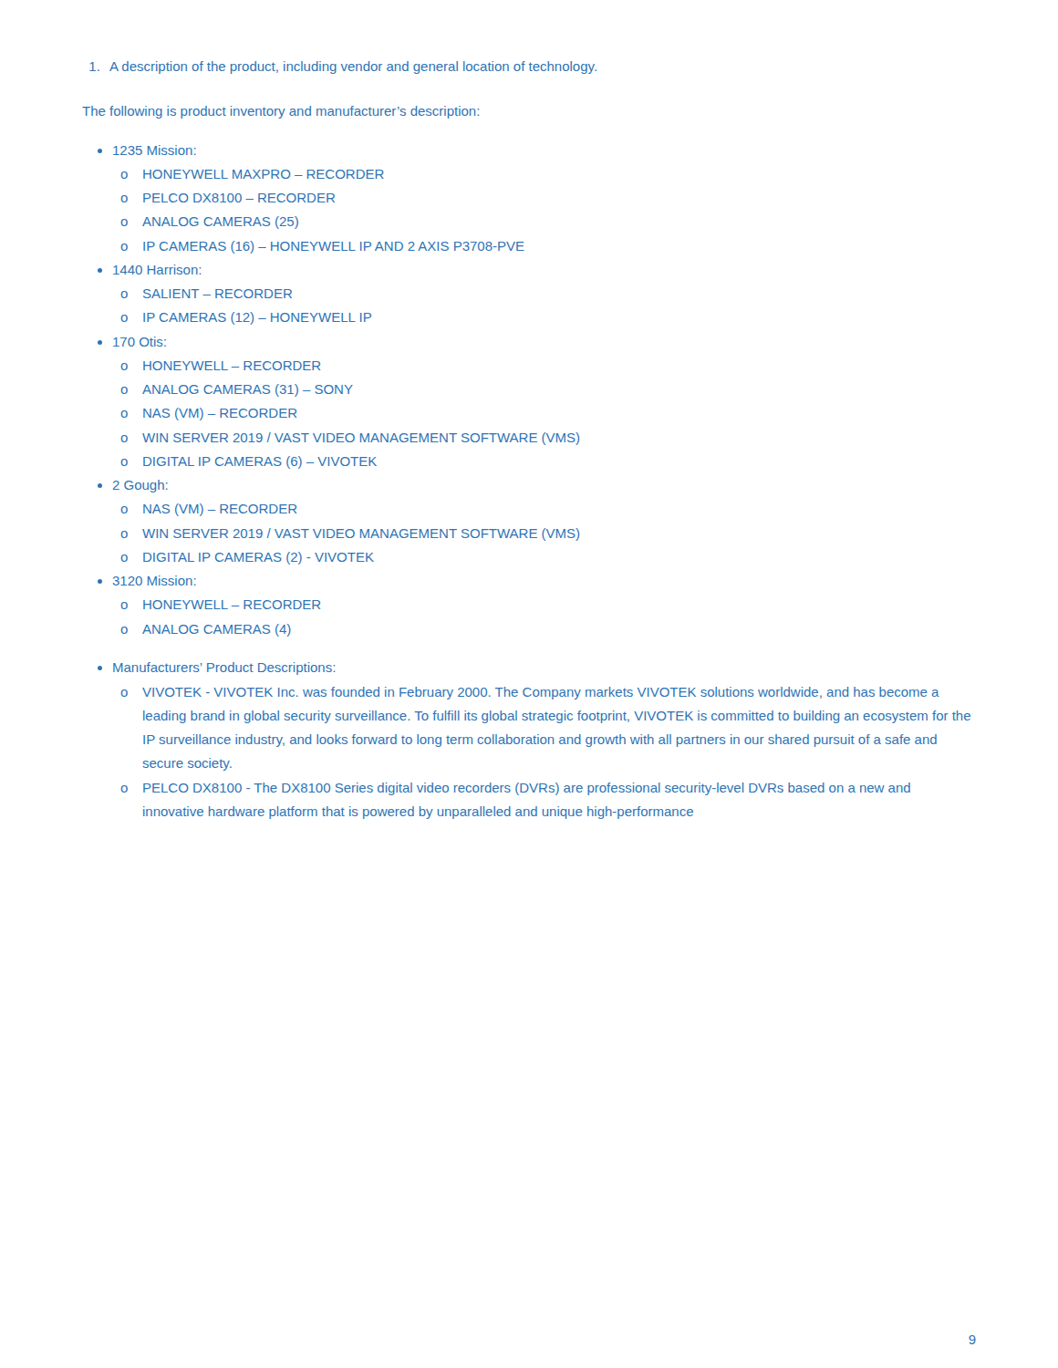A description of the product, including vendor and general location of technology.
The following is product inventory and manufacturer’s description:
1235 Mission:
HONEYWELL MAXPRO – RECORDER
PELCO DX8100 – RECORDER
ANALOG CAMERAS (25)
IP CAMERAS (16) – HONEYWELL IP AND 2 AXIS P3708-PVE
1440 Harrison:
SALIENT – RECORDER
IP CAMERAS (12) – HONEYWELL IP
170 Otis:
HONEYWELL – RECORDER
ANALOG CAMERAS (31) – SONY
NAS (VM) – RECORDER
WIN SERVER 2019 / VAST VIDEO MANAGEMENT SOFTWARE (VMS)
DIGITAL IP CAMERAS (6) – VIVOTEK
2 Gough:
NAS (VM) – RECORDER
WIN SERVER 2019 / VAST VIDEO MANAGEMENT SOFTWARE (VMS)
DIGITAL IP CAMERAS (2) - VIVOTEK
3120 Mission:
HONEYWELL – RECORDER
ANALOG CAMERAS (4)
Manufacturers’ Product Descriptions:
VIVOTEK - VIVOTEK Inc. was founded in February 2000. The Company markets VIVOTEK solutions worldwide, and has become a leading brand in global security surveillance. To fulfill its global strategic footprint, VIVOTEK is committed to building an ecosystem for the IP surveillance industry, and looks forward to long term collaboration and growth with all partners in our shared pursuit of a safe and secure society.
PELCO DX8100 - The DX8100 Series digital video recorders (DVRs) are professional security-level DVRs based on a new and innovative hardware platform that is powered by unparalleled and unique high-performance
9